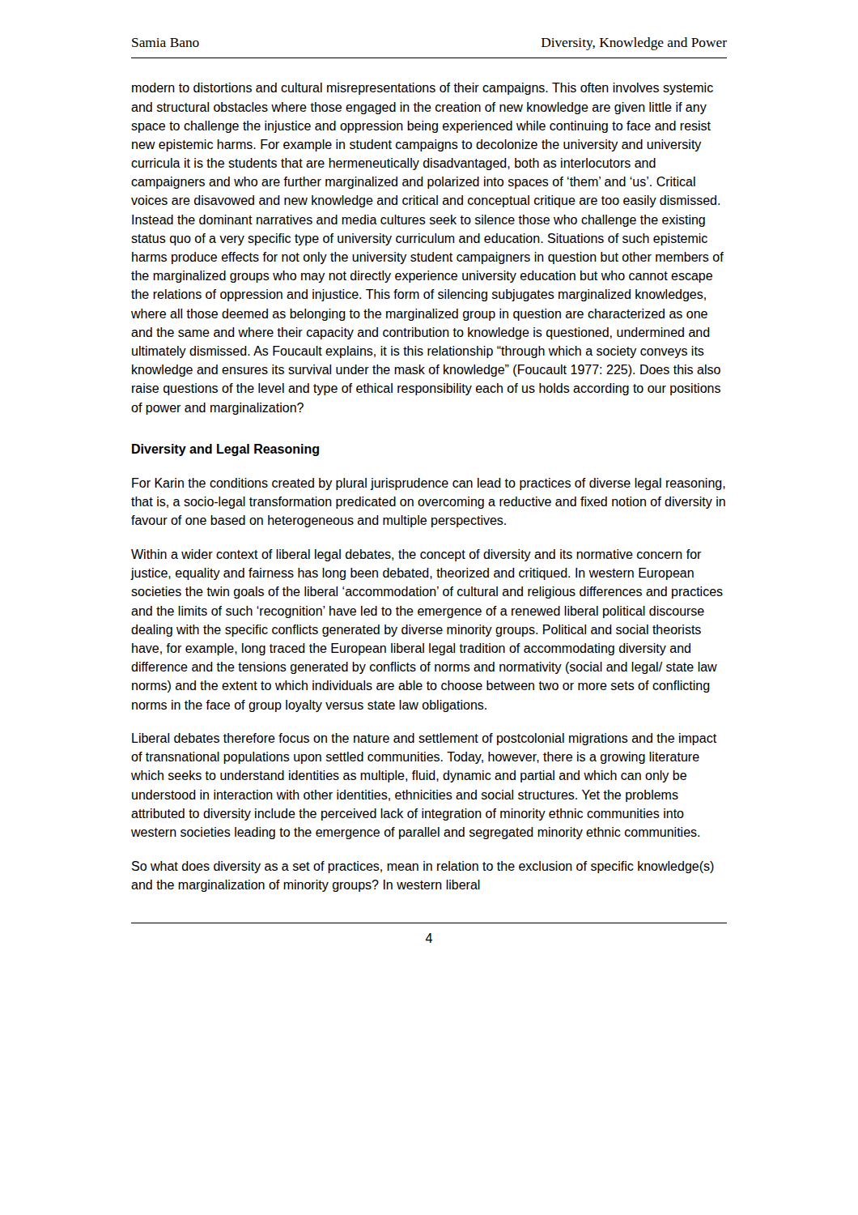Samia Bano Diversity, Knowledge and Power
modern to distortions and cultural misrepresentations of their campaigns. This often involves systemic and structural obstacles where those engaged in the creation of new knowledge are given little if any space to challenge the injustice and oppression being experienced while continuing to face and resist new epistemic harms. For example in student campaigns to decolonize the university and university curricula it is the students that are hermeneutically disadvantaged, both as interlocutors and campaigners and who are further marginalized and polarized into spaces of ‘them’ and ‘us’. Critical voices are disavowed and new knowledge and critical and conceptual critique are too easily dismissed. Instead the dominant narratives and media cultures seek to silence those who challenge the existing status quo of a very specific type of university curriculum and education. Situations of such epistemic harms produce effects for not only the university student campaigners in question but other members of the marginalized groups who may not directly experience university education but who cannot escape the relations of oppression and injustice. This form of silencing subjugates marginalized knowledges, where all those deemed as belonging to the marginalized group in question are characterized as one and the same and where their capacity and contribution to knowledge is questioned, undermined and ultimately dismissed. As Foucault explains, it is this relationship “through which a society conveys its knowledge and ensures its survival under the mask of knowledge” (Foucault 1977: 225). Does this also raise questions of the level and type of ethical responsibility each of us holds according to our positions of power and marginalization?
Diversity and Legal Reasoning
For Karin the conditions created by plural jurisprudence can lead to practices of diverse legal reasoning, that is, a socio-legal transformation predicated on overcoming a reductive and fixed notion of diversity in favour of one based on heterogeneous and multiple perspectives.
Within a wider context of liberal legal debates, the concept of diversity and its normative concern for justice, equality and fairness has long been debated, theorized and critiqued. In western European societies the twin goals of the liberal ‘accommodation’ of cultural and religious differences and practices and the limits of such ‘recognition’ have led to the emergence of a renewed liberal political discourse dealing with the specific conflicts generated by diverse minority groups. Political and social theorists have, for example, long traced the European liberal legal tradition of accommodating diversity and difference and the tensions generated by conflicts of norms and normativity (social and legal/ state law norms) and the extent to which individuals are able to choose between two or more sets of conflicting norms in the face of group loyalty versus state law obligations.
Liberal debates therefore focus on the nature and settlement of postcolonial migrations and the impact of transnational populations upon settled communities. Today, however, there is a growing literature which seeks to understand identities as multiple, fluid, dynamic and partial and which can only be understood in interaction with other identities, ethnicities and social structures. Yet the problems attributed to diversity include the perceived lack of integration of minority ethnic communities into western societies leading to the emergence of parallel and segregated minority ethnic communities.
So what does diversity as a set of practices, mean in relation to the exclusion of specific knowledge(s) and the marginalization of minority groups? In western liberal
4